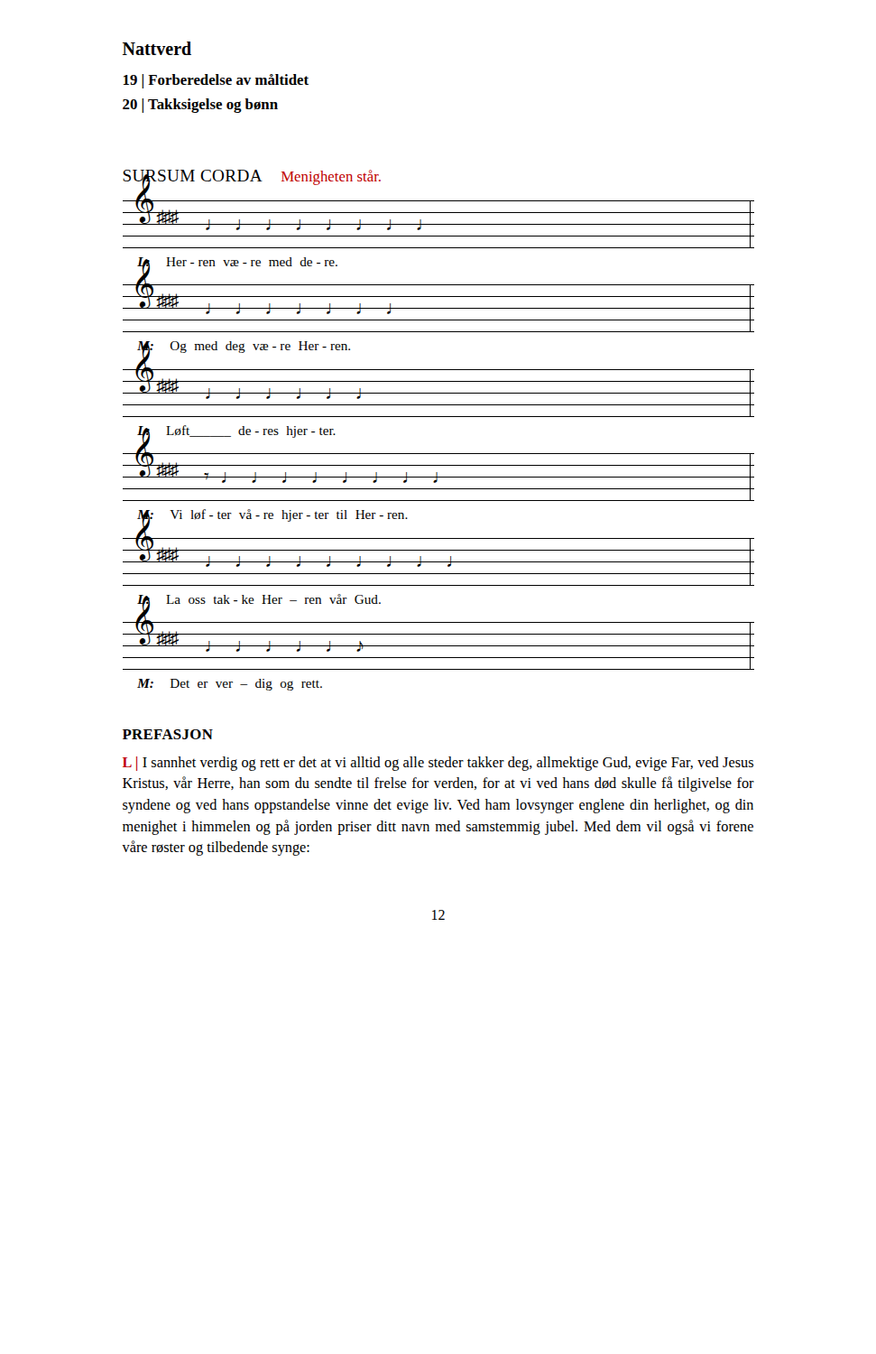Nattverd
19 | Forberedelse av måltidet
20 | Takksigelse og bønn
SURSUM CORDA
Menigheten står.
𝄞 ♯♯♯ ♩♩♩♩♩♩♩♩
L: Her - ren væ - re med de - re.
𝄞 ♯♯♯ ♩♩♩♩♩♩♩
M: Og med deg væ - re Her - ren.
𝄞 ♯♯♯ ♩♩♩♩♩♩
L: Løft______de - res hjer - ter.
𝄞 ♯♯♯ 𝄾♩♩♩♩♩♩♩♩
M: Vi løf - ter vå - re hjer - ter til Her - ren.
𝄞 ♯♯♯ ♩♩♩♩♩♩♩♩♩
L: La oss tak - ke Her–ren vår Gud.
𝄞 ♯♯♯ ♩♩♩♩♩♪
M: Det er ver–dig og rett.
PREFASJON
L | I sannhet verdig og rett er det at vi alltid og alle steder takker deg, allmektige Gud, evige Far, ved Jesus Kristus, vår Herre, han som du sendte til frelse for verden, for at vi ved hans død skulle få tilgivelse for syndene og ved hans oppstandelse vinne det evige liv. Ved ham lovsynger englene din herlighet, og din menighet i himmelen og på jorden priser ditt navn med samstemmig jubel. Med dem vil også vi forene våre røster og tilbedende synge:
12